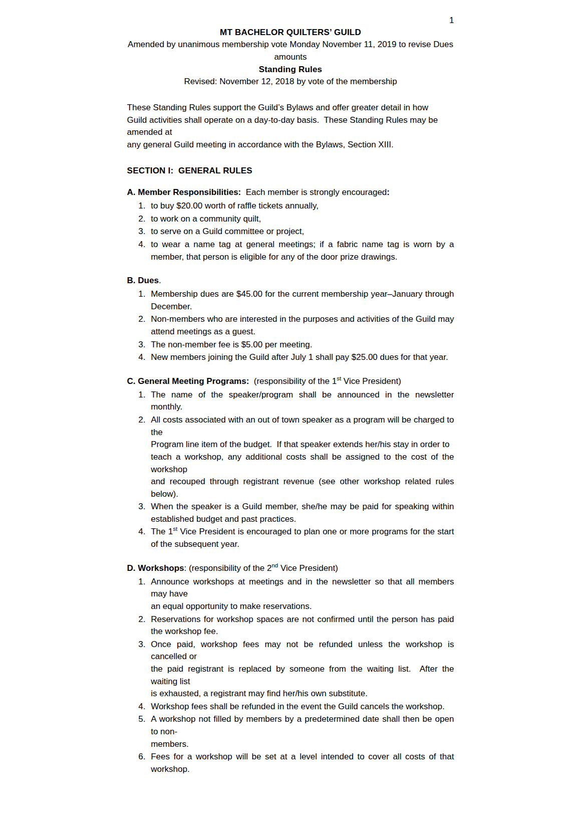1
MT BACHELOR QUILTERS’ GUILD
Amended by unanimous membership vote Monday November 11, 2019 to revise Dues amounts
Standing Rules
Revised: November 12, 2018 by vote of the membership
These Standing Rules support the Guild’s Bylaws and offer greater detail in how
Guild activities shall operate on a day-to-day basis. These Standing Rules may be amended at
any general Guild meeting in accordance with the Bylaws, Section XIII.
SECTION I: GENERAL RULES
A. Member Responsibilities: Each member is strongly encouraged:
to buy $20.00 worth of raffle tickets annually,
to work on a community quilt,
to serve on a Guild committee or project,
to wear a name tag at general meetings; if a fabric name tag is worn by a member, that person is eligible for any of the door prize drawings.
B. Dues.
Membership dues are $45.00 for the current membership year–January through December.
Non-members who are interested in the purposes and activities of the Guild may attend meetings as a guest.
The non-member fee is $5.00 per meeting.
New members joining the Guild after July 1 shall pay $25.00 dues for that year.
C. General Meeting Programs: (responsibility of the 1st Vice President)
The name of the speaker/program shall be announced in the newsletter monthly.
All costs associated with an out of town speaker as a program will be charged to the
Program line item of the budget. If that speaker extends her/his stay in order to
teach a workshop, any additional costs shall be assigned to the cost of the workshop
and recouped through registrant revenue (see other workshop related rules below).
When the speaker is a Guild member, she/he may be paid for speaking within established budget and past practices.
The 1st Vice President is encouraged to plan one or more programs for the start of the subsequent year.
D. Workshops: (responsibility of the 2nd Vice President)
Announce workshops at meetings and in the newsletter so that all members may have
an equal opportunity to make reservations.
Reservations for workshop spaces are not confirmed until the person has paid the workshop fee.
Once paid, workshop fees may not be refunded unless the workshop is cancelled or
the paid registrant is replaced by someone from the waiting list. After the waiting list
is exhausted, a registrant may find her/his own substitute.
Workshop fees shall be refunded in the event the Guild cancels the workshop.
A workshop not filled by members by a predetermined date shall then be open to non-
members.
Fees for a workshop will be set at a level intended to cover all costs of that workshop.